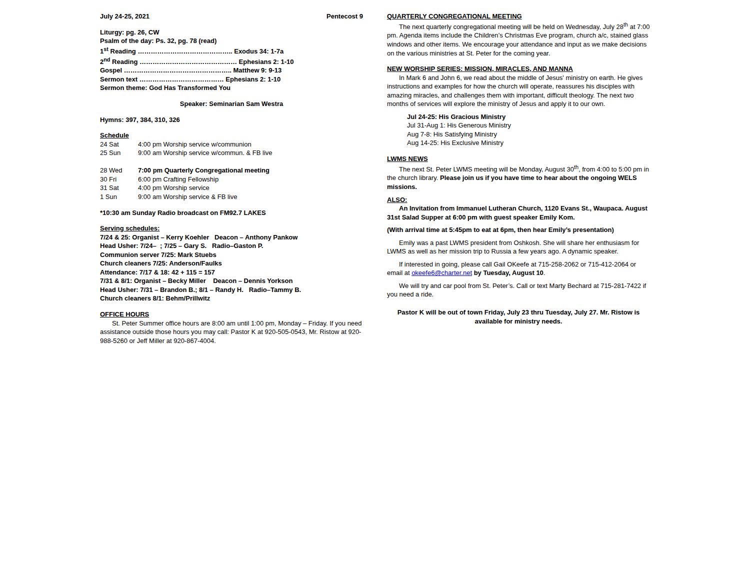July 24-25, 2021 Pentecost 9
Liturgy: pg. 26, CW
Psalm of the day: Ps. 32, pg. 78 (read)
1st Reading …………………………………….. Exodus 34: 1-7a
2nd Reading ……………………………………… Ephesians 2: 1-10
Gospel ………………………………………….. Matthew 9: 9-13
Sermon text ………………………………… Ephesians 2: 1-10
Sermon theme: God Has Transformed You
Speaker: Seminarian Sam Westra
Hymns: 397, 384, 310, 326
Schedule
| 24 Sat | 4:00 pm Worship service w/communion |
| 25 Sun | 9:00 am Worship service w/commun. & FB live |
| 28 Wed | 7:00 pm Quarterly Congregational meeting |
| 30 Fri | 6:00 pm Crafting Fellowship |
| 31 Sat | 4:00 pm Worship service |
| 1 Sun | 9:00 am Worship service & FB live |
*10:30 am Sunday Radio broadcast on FM92.7 LAKES
Serving schedules:
7/24 & 25: Organist – Kerry Koehler Deacon – Anthony Pankow
Head Usher: 7/24– ; 7/25 – Gary S. Radio–Gaston P.
Communion server 7/25: Mark Stuebs
Church cleaners 7/25: Anderson/Faulks
Attendance: 7/17 & 18: 42 + 115 = 157
7/31 & 8/1: Organist – Becky Miller Deacon – Dennis Yorkson
Head Usher: 7/31 – Brandon B.; 8/1 – Randy H. Radio–Tammy B.
Church cleaners 8/1: Behm/Prillwitz
OFFICE HOURS
St. Peter Summer office hours are 8:00 am until 1:00 pm, Monday – Friday. If you need assistance outside those hours you may call: Pastor K at 920-505-0543, Mr. Ristow at 920-988-5260 or Jeff Miller at 920-867-4004.
QUARTERLY CONGREGATIONAL MEETING
The next quarterly congregational meeting will be held on Wednesday, July 28th at 7:00 pm. Agenda items include the Children’s Christmas Eve program, church a/c, stained glass windows and other items. We encourage your attendance and input as we make decisions on the various ministries at St. Peter for the coming year.
NEW WORSHIP SERIES: MISSION, MIRACLES, AND MANNA
In Mark 6 and John 6, we read about the middle of Jesus' ministry on earth. He gives instructions and examples for how the church will operate, reassures his disciples with amazing miracles, and challenges them with important, difficult theology. The next two months of services will explore the ministry of Jesus and apply it to our own.
Jul 24-25: His Gracious Ministry
Jul 31-Aug 1: His Generous Ministry
Aug 7-8: His Satisfying Ministry
Aug 14-25: His Exclusive Ministry
LWMS NEWS
The next St. Peter LWMS meeting will be Monday, August 30th, from 4:00 to 5:00 pm in the church library. Please join us if you have time to hear about the ongoing WELS missions.
ALSO:
An Invitation from Immanuel Lutheran Church, 1120 Evans St., Waupaca. August 31st Salad Supper at 6:00 pm with guest speaker Emily Kom.
(With arrival time at 5:45pm to eat at 6pm, then hear Emily’s presentation)
Emily was a past LWMS president from Oshkosh. She will share her enthusiasm for LWMS as well as her mission trip to Russia a few years ago. A dynamic speaker.
If interested in going, please call Gail OKeefe at 715-258-2062 or 715-412-2064 or email at okeefe6@charter.net by Tuesday, August 10.
We will try and car pool from St. Peter’s. Call or text Marty Bechard at 715-281-7422 if you need a ride.
Pastor K will be out of town Friday, July 23 thru Tuesday, July 27. Mr. Ristow is available for ministry needs.